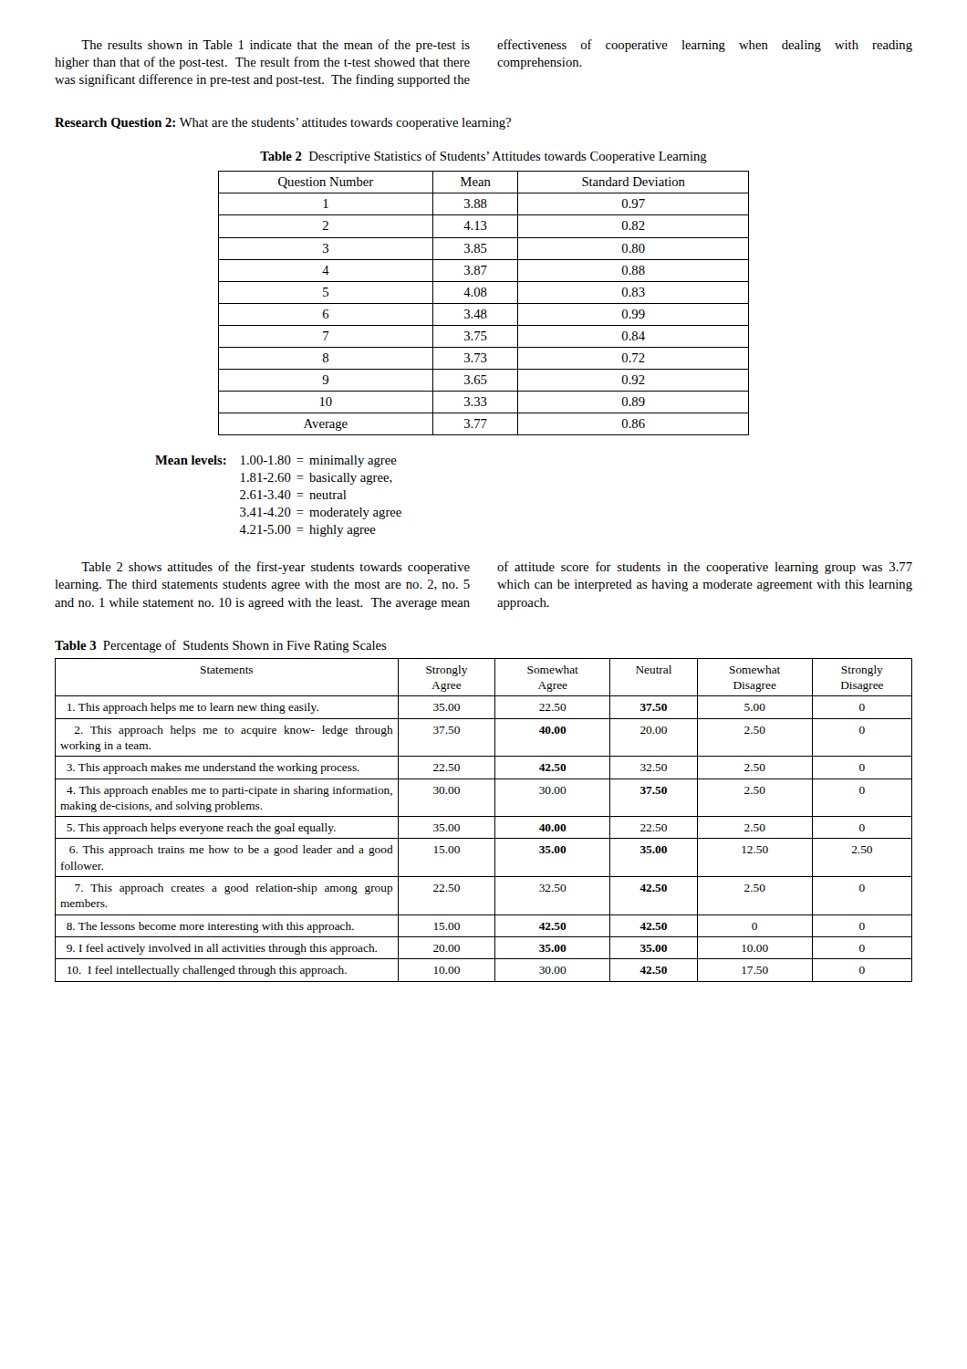The results shown in Table 1 indicate that the mean of the pre-test is higher than that of the post-test. The result from the t-test showed that there was significant difference in pre-test and post-test. The finding supported the effectiveness of cooperative learning when dealing with reading comprehension.
Research Question 2: What are the students’ attitudes towards cooperative learning?
Table 2 Descriptive Statistics of Students’ Attitudes towards Cooperative Learning
| Question Number | Mean | Standard Deviation |
| --- | --- | --- |
| 1 | 3.88 | 0.97 |
| 2 | 4.13 | 0.82 |
| 3 | 3.85 | 0.80 |
| 4 | 3.87 | 0.88 |
| 5 | 4.08 | 0.83 |
| 6 | 3.48 | 0.99 |
| 7 | 3.75 | 0.84 |
| 8 | 3.73 | 0.72 |
| 9 | 3.65 | 0.92 |
| 10 | 3.33 | 0.89 |
| Average | 3.77 | 0.86 |
| Mean levels: | 1.00-1.80 | = | minimally agree |
| | 1.81-2.60 | = | basically agree, |
| | 2.61-3.40 | = | neutral |
| | 3.41-4.20 | = | moderately agree |
| | 4.21-5.00 | = | highly agree |
Table 2 shows attitudes of the first-year students towards cooperative learning. The third statements students agree with the most are no. 2, no. 5 and no. 1 while statement no. 10 is agreed with the least. The average mean of attitude score for students in the cooperative learning group was 3.77 which can be interpreted as having a moderate agreement with this learning approach.
Table 3 Percentage of Students Shown in Five Rating Scales
| Statements | Strongly Agree | Somewhat Agree | Neutral | Somewhat Disagree | Strongly Disagree |
| --- | --- | --- | --- | --- | --- |
| 1. This approach helps me to learn new thing easily. | 35.00 | 22.50 | 37.50 | 5.00 | 0 |
| 2. This approach helps me to acquire know- ledge through working in a team. | 37.50 | 40.00 | 20.00 | 2.50 | 0 |
| 3. This approach makes me understand the working process. | 22.50 | 42.50 | 32.50 | 2.50 | 0 |
| 4. This approach enables me to parti-cipate in sharing information, making de-cisions, and solving problems. | 30.00 | 30.00 | 37.50 | 2.50 | 0 |
| 5. This approach helps everyone reach the goal equally. | 35.00 | 40.00 | 22.50 | 2.50 | 0 |
| 6. This approach trains me how to be a good leader and a good follower. | 15.00 | 35.00 | 35.00 | 12.50 | 2.50 |
| 7. This approach creates a good relation-ship among group members. | 22.50 | 32.50 | 42.50 | 2.50 | 0 |
| 8. The lessons become more interesting with this approach. | 15.00 | 42.50 | 42.50 | 0 | 0 |
| 9. I feel actively involved in all activities through this approach. | 20.00 | 35.00 | 35.00 | 10.00 | 0 |
| 10. I feel intellectually challenged through this approach. | 10.00 | 30.00 | 42.50 | 17.50 | 0 |